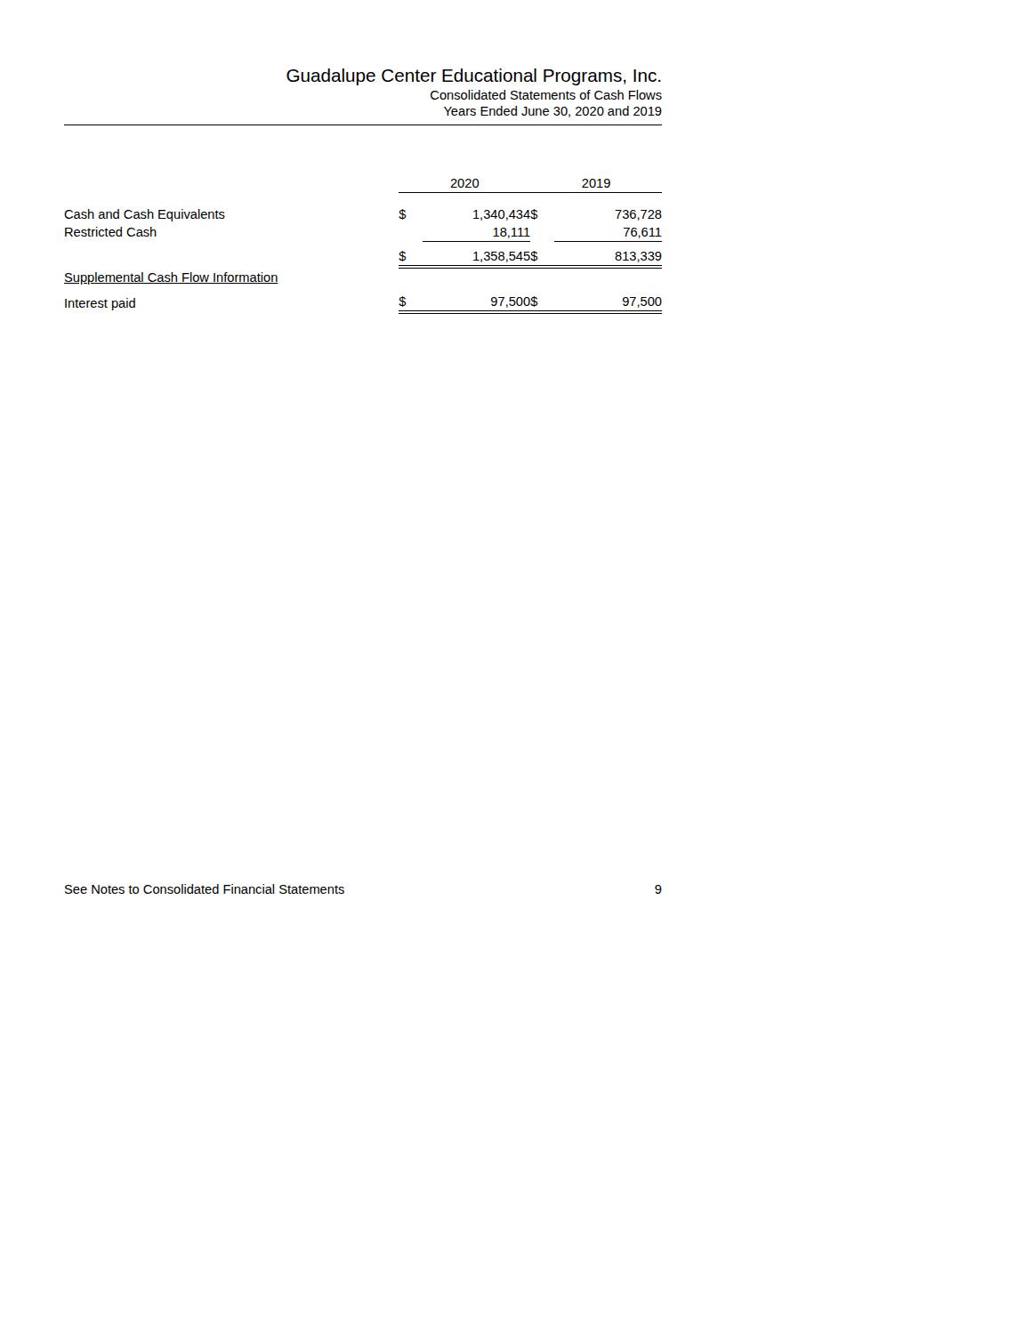Guadalupe Center Educational Programs, Inc.
Consolidated Statements of Cash Flows
Years Ended June 30, 2020 and 2019
| | 2020 | 2019 |
| --- | --- | --- |
| Cash and Cash Equivalents | $ | 1,340,434 | $ | 736,728 |
| Restricted Cash | | 18,111 | | 76,611 |
| | $ | 1,358,545 | $ | 813,339 |
| Supplemental Cash Flow Information |
| Interest paid | $ | 97,500 | $ | 97,500 |
See Notes to Consolidated Financial Statements
9